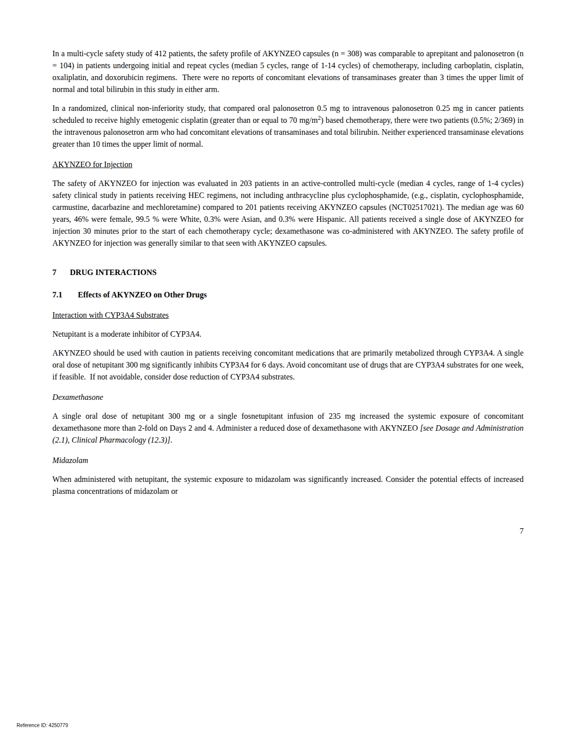In a multi-cycle safety study of 412 patients, the safety profile of AKYNZEO capsules (n = 308) was comparable to aprepitant and palonosetron (n = 104) in patients undergoing initial and repeat cycles (median 5 cycles, range of 1-14 cycles) of chemotherapy, including carboplatin, cisplatin, oxaliplatin, and doxorubicin regimens. There were no reports of concomitant elevations of transaminases greater than 3 times the upper limit of normal and total bilirubin in this study in either arm.
In a randomized, clinical non-inferiority study, that compared oral palonosetron 0.5 mg to intravenous palonosetron 0.25 mg in cancer patients scheduled to receive highly emetogenic cisplatin (greater than or equal to 70 mg/m2) based chemotherapy, there were two patients (0.5%; 2/369) in the intravenous palonosetron arm who had concomitant elevations of transaminases and total bilirubin. Neither experienced transaminase elevations greater than 10 times the upper limit of normal.
AKYNZEO for Injection
The safety of AKYNZEO for injection was evaluated in 203 patients in an active-controlled multi-cycle (median 4 cycles, range of 1-4 cycles) safety clinical study in patients receiving HEC regimens, not including anthracycline plus cyclophosphamide, (e.g., cisplatin, cyclophosphamide, carmustine, dacarbazine and mechloretamine) compared to 201 patients receiving AKYNZEO capsules (NCT02517021). The median age was 60 years, 46% were female, 99.5 % were White, 0.3% were Asian, and 0.3% were Hispanic. All patients received a single dose of AKYNZEO for injection 30 minutes prior to the start of each chemotherapy cycle; dexamethasone was co-administered with AKYNZEO. The safety profile of AKYNZEO for injection was generally similar to that seen with AKYNZEO capsules.
7 DRUG INTERACTIONS
7.1 Effects of AKYNZEO on Other Drugs
Interaction with CYP3A4 Substrates
Netupitant is a moderate inhibitor of CYP3A4.
AKYNZEO should be used with caution in patients receiving concomitant medications that are primarily metabolized through CYP3A4. A single oral dose of netupitant 300 mg significantly inhibits CYP3A4 for 6 days. Avoid concomitant use of drugs that are CYP3A4 substrates for one week, if feasible. If not avoidable, consider dose reduction of CYP3A4 substrates.
Dexamethasone
A single oral dose of netupitant 300 mg or a single fosnetupitant infusion of 235 mg increased the systemic exposure of concomitant dexamethasone more than 2-fold on Days 2 and 4. Administer a reduced dose of dexamethasone with AKYNZEO [see Dosage and Administration (2.1), Clinical Pharmacology (12.3)].
Midazolam
When administered with netupitant, the systemic exposure to midazolam was significantly increased. Consider the potential effects of increased plasma concentrations of midazolam or
7
Reference ID: 4250779